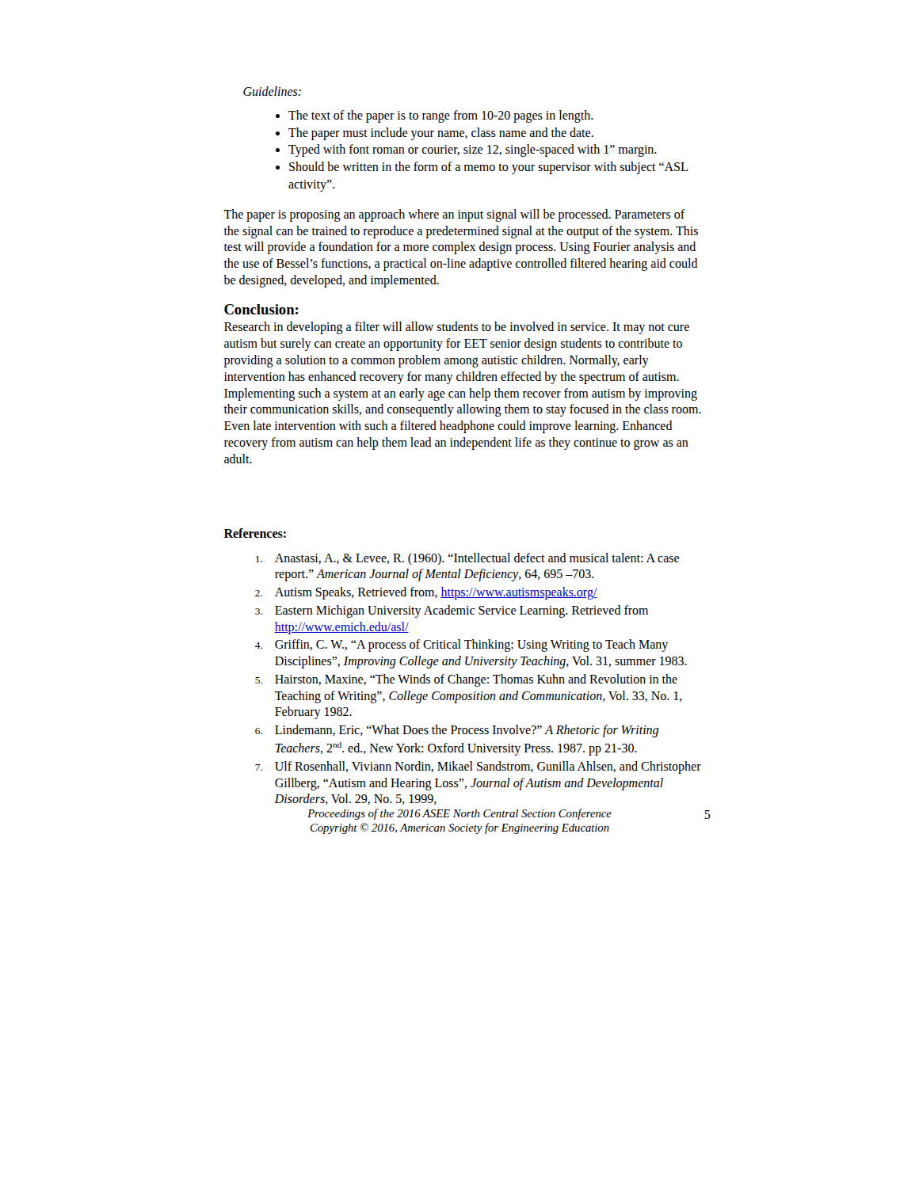Guidelines:
The text of the paper is to range from 10-20 pages in length.
The paper must include your name, class name and the date.
Typed with font roman or courier, size 12, single-spaced with 1” margin.
Should be written in the form of a memo to your supervisor with subject “ASL activity”.
The paper is proposing an approach where an input signal will be processed. Parameters of the signal can be trained to reproduce a predetermined signal at the output of the system. This test will provide a foundation for a more complex design process. Using Fourier analysis and the use of Bessel’s functions, a practical on-line adaptive controlled filtered hearing aid could be designed, developed, and implemented.
Conclusion:
Research in developing a filter will allow students to be involved in service. It may not cure autism but surely can create an opportunity for EET senior design students to contribute to providing a solution to a common problem among autistic children. Normally, early intervention has enhanced recovery for many children effected by the spectrum of autism. Implementing such a system at an early age can help them recover from autism by improving their communication skills, and consequently allowing them to stay focused in the class room. Even late intervention with such a filtered headphone could improve learning. Enhanced recovery from autism can help them lead an independent life as they continue to grow as an adult.
References:
Anastasi, A., & Levee, R. (1960). “Intellectual defect and musical talent: A case report.” American Journal of Mental Deficiency, 64, 695 –703.
Autism Speaks, Retrieved from, https://www.autismspeaks.org/
Eastern Michigan University Academic Service Learning. Retrieved from http://www.emich.edu/asl/
Griffin, C. W., “A process of Critical Thinking: Using Writing to Teach Many Disciplines”, Improving College and University Teaching, Vol. 31, summer 1983.
Hairston, Maxine, “The Winds of Change: Thomas Kuhn and Revolution in the Teaching of Writing”, College Composition and Communication, Vol. 33, No. 1, February 1982.
Lindemann, Eric, “What Does the Process Involve?” A Rhetoric for Writing Teachers, 2nd. ed., New York: Oxford University Press. 1987. pp 21-30.
Ulf Rosenhall, Viviann Nordin, Mikael Sandstrom, Gunilla Ahlsen, and Christopher Gillberg, “Autism and Hearing Loss”, Journal of Autism and Developmental Disorders, Vol. 29, No. 5, 1999,
Proceedings of the 2016 ASEE North Central Section Conference
Copyright © 2016, American Society for Engineering Education
5